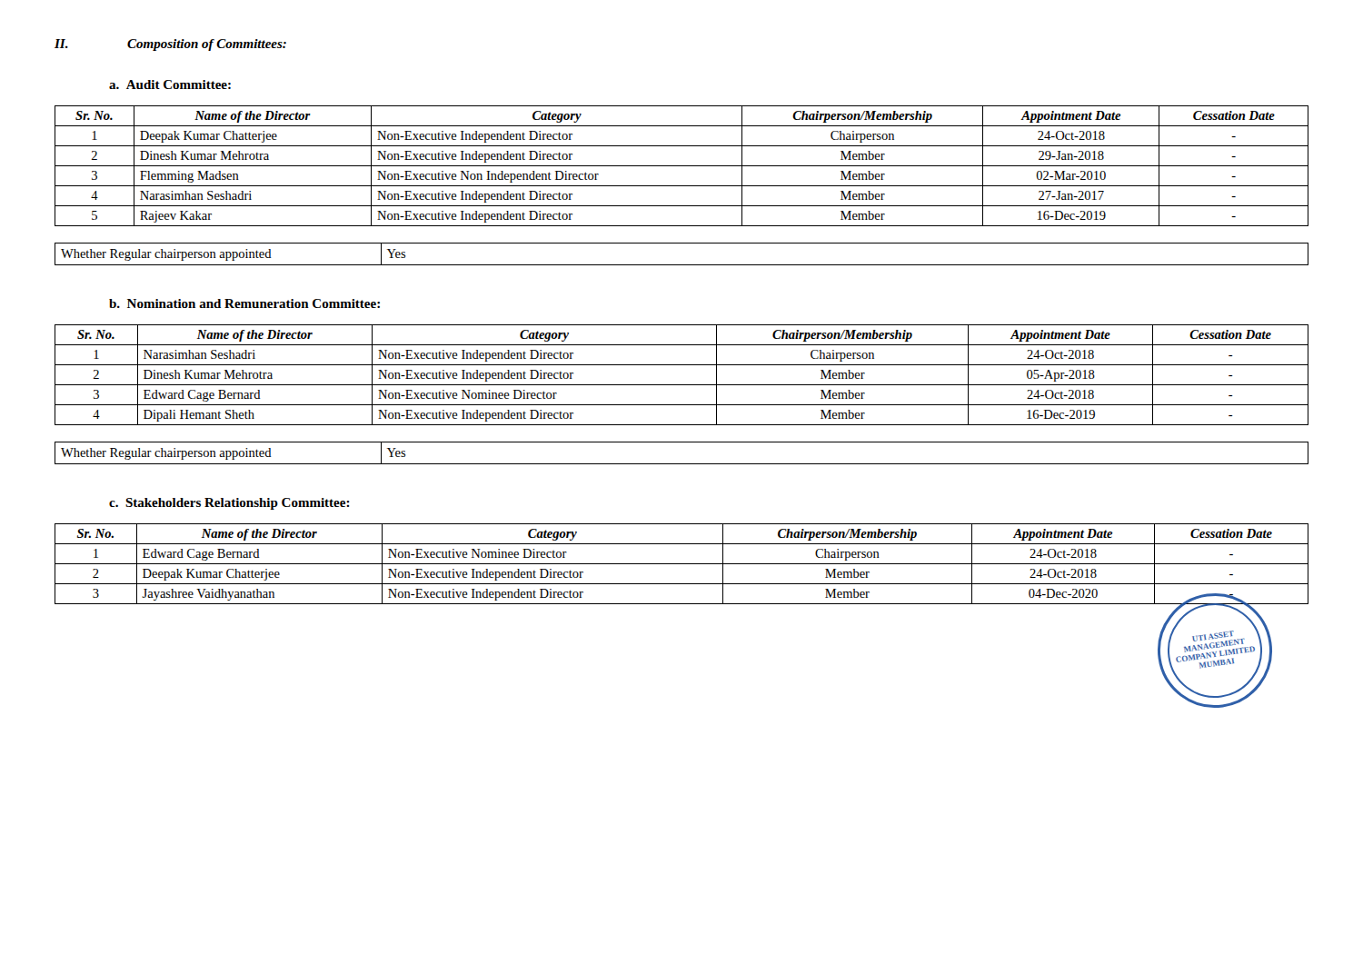II. Composition of Committees:
a. Audit Committee:
| Sr. No. | Name of the Director | Category | Chairperson/Membership | Appointment Date | Cessation Date |
| --- | --- | --- | --- | --- | --- |
| 1 | Deepak Kumar Chatterjee | Non-Executive Independent Director | Chairperson | 24-Oct-2018 | - |
| 2 | Dinesh Kumar Mehrotra | Non-Executive Independent Director | Member | 29-Jan-2018 | - |
| 3 | Flemming Madsen | Non-Executive Non Independent Director | Member | 02-Mar-2010 | - |
| 4 | Narasimhan Seshadri | Non-Executive Independent Director | Member | 27-Jan-2017 | - |
| 5 | Rajeev Kakar | Non-Executive Independent Director | Member | 16-Dec-2019 | - |
| Whether Regular chairperson appointed | Yes |
b. Nomination and Remuneration Committee:
| Sr. No. | Name of the Director | Category | Chairperson/Membership | Appointment Date | Cessation Date |
| --- | --- | --- | --- | --- | --- |
| 1 | Narasimhan Seshadri | Non-Executive Independent Director | Chairperson | 24-Oct-2018 | - |
| 2 | Dinesh Kumar Mehrotra | Non-Executive Independent Director | Member | 05-Apr-2018 | - |
| 3 | Edward Cage Bernard | Non-Executive Nominee Director | Member | 24-Oct-2018 | - |
| 4 | Dipali Hemant Sheth | Non-Executive Independent Director | Member | 16-Dec-2019 | - |
| Whether Regular chairperson appointed | Yes |
c. Stakeholders Relationship Committee:
| Sr. No. | Name of the Director | Category | Chairperson/Membership | Appointment Date | Cessation Date |
| --- | --- | --- | --- | --- | --- |
| 1 | Edward Cage Bernard | Non-Executive Nominee Director | Chairperson | 24-Oct-2018 | - |
| 2 | Deepak Kumar Chatterjee | Non-Executive Independent Director | Member | 24-Oct-2018 | - |
| 3 | Jayashree Vaidhyanathan | Non-Executive Independent Director | Member | 04-Dec-2020 | - |
UTI ASSET MANAGEMENT COMPANY LIMITED MUMBAI